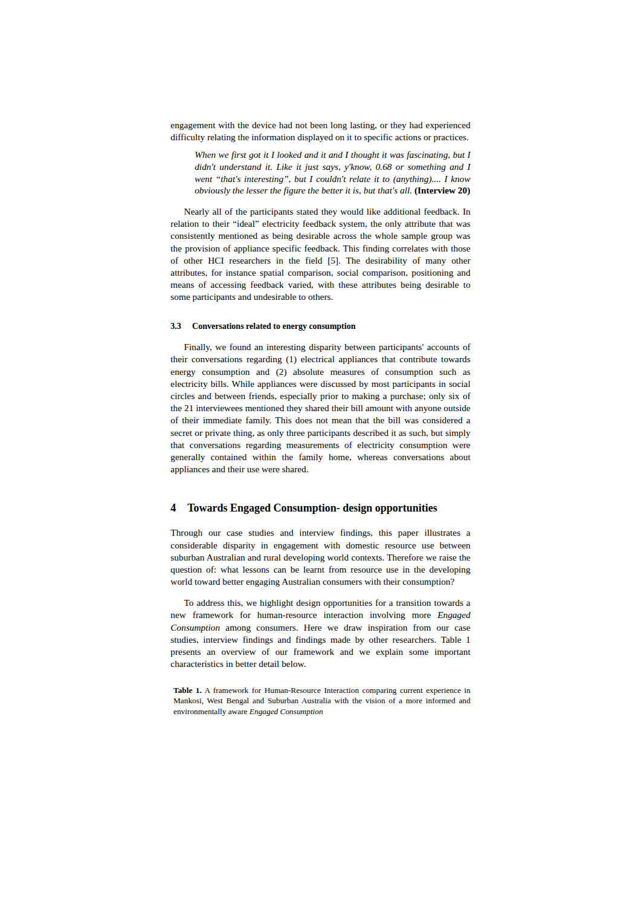engagement with the device had not been long lasting, or they had experienced difficulty relating the information displayed on it to specific actions or practices.
When we first got it I looked and it and I thought it was fascinating, but I didn't understand it. Like it just says, y'know, 0.68 or something and I went “that's interesting”, but I couldn't relate it to (anything).... I know obviously the lesser the figure the better it is, but that's all. (Interview 20)
Nearly all of the participants stated they would like additional feedback. In relation to their “ideal” electricity feedback system, the only attribute that was consistently mentioned as being desirable across the whole sample group was the provision of appliance specific feedback. This finding correlates with those of other HCI researchers in the field [5]. The desirability of many other attributes, for instance spatial comparison, social comparison, positioning and means of accessing feedback varied, with these attributes being desirable to some participants and undesirable to others.
3.3 Conversations related to energy consumption
Finally, we found an interesting disparity between participants' accounts of their conversations regarding (1) electrical appliances that contribute towards energy consumption and (2) absolute measures of consumption such as electricity bills. While appliances were discussed by most participants in social circles and between friends, especially prior to making a purchase; only six of the 21 interviewees mentioned they shared their bill amount with anyone outside of their immediate family. This does not mean that the bill was considered a secret or private thing, as only three participants described it as such, but simply that conversations regarding measurements of electricity consumption were generally contained within the family home, whereas conversations about appliances and their use were shared.
4 Towards Engaged Consumption- design opportunities
Through our case studies and interview findings, this paper illustrates a considerable disparity in engagement with domestic resource use between suburban Australian and rural developing world contexts. Therefore we raise the question of: what lessons can be learnt from resource use in the developing world toward better engaging Australian consumers with their consumption?
To address this, we highlight design opportunities for a transition towards a new framework for human-resource interaction involving more Engaged Consumption among consumers. Here we draw inspiration from our case studies, interview findings and findings made by other researchers. Table 1 presents an overview of our framework and we explain some important characteristics in better detail below.
Table 1. A framework for Human-Resource Interaction comparing current experience in Mankosi, West Bengal and Suburban Australia with the vision of a more informed and environmentally aware Engaged Consumption